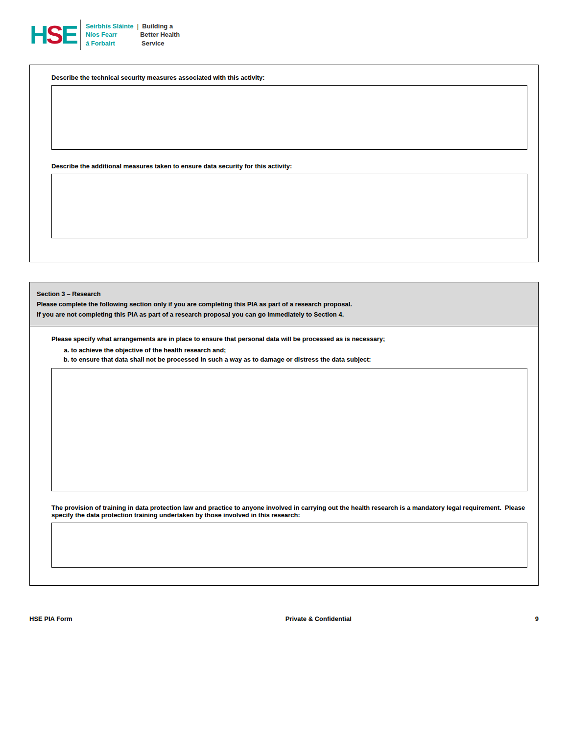| H S E | Seirbhís Sláinte / Building a Níos Fearr Better Health á Forbairt Service |
Describe the technical security measures associated with this activity:
Describe the additional measures taken to ensure data security for this activity:
Section 3 – Research
Please complete the following section only if you are completing this PIA as part of a research proposal.
If you are not completing this PIA as part of a research proposal you can go immediately to Section 4.
Please specify what arrangements are in place to ensure that personal data will be processed as is necessary;
to achieve the objective of the health research and;
to ensure that data shall not be processed in such a way as to damage or distress the data subject:
The provision of training in data protection law and practice to anyone involved in carrying out the health research is a mandatory legal requirement. Please specify the data protection training undertaken by those involved in this research:
HSE PIA Form Private & Confidential 9